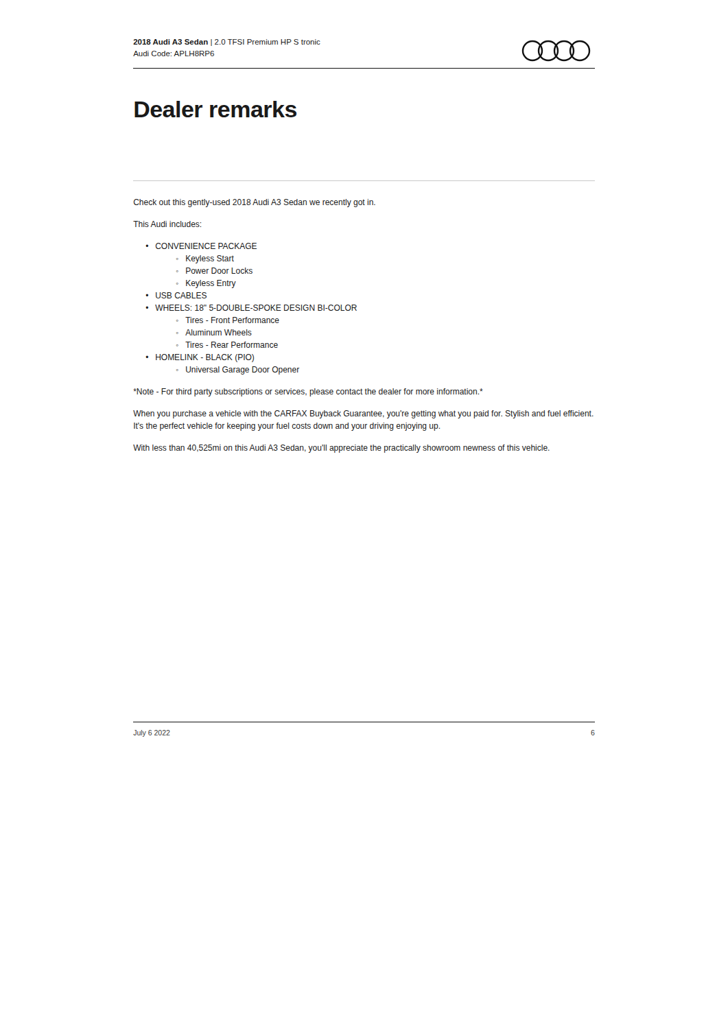2018 Audi A3 Sedan | 2.0 TFSI Premium HP S tronic
Audi Code: APLH8RP6
Dealer remarks
Check out this gently-used 2018 Audi A3 Sedan we recently got in.
This Audi includes:
CONVENIENCE PACKAGE
Keyless Start
Power Door Locks
Keyless Entry
USB CABLES
WHEELS: 18" 5-DOUBLE-SPOKE DESIGN BI-COLOR
Tires - Front Performance
Aluminum Wheels
Tires - Rear Performance
HOMELINK - BLACK (PIO)
Universal Garage Door Opener
*Note - For third party subscriptions or services, please contact the dealer for more information.*
When you purchase a vehicle with the CARFAX Buyback Guarantee, you're getting what you paid for. Stylish and fuel efficient. It's the perfect vehicle for keeping your fuel costs down and your driving enjoying up.
With less than 40,525mi on this Audi A3 Sedan, you'll appreciate the practically showroom newness of this vehicle.
July 6 2022
6